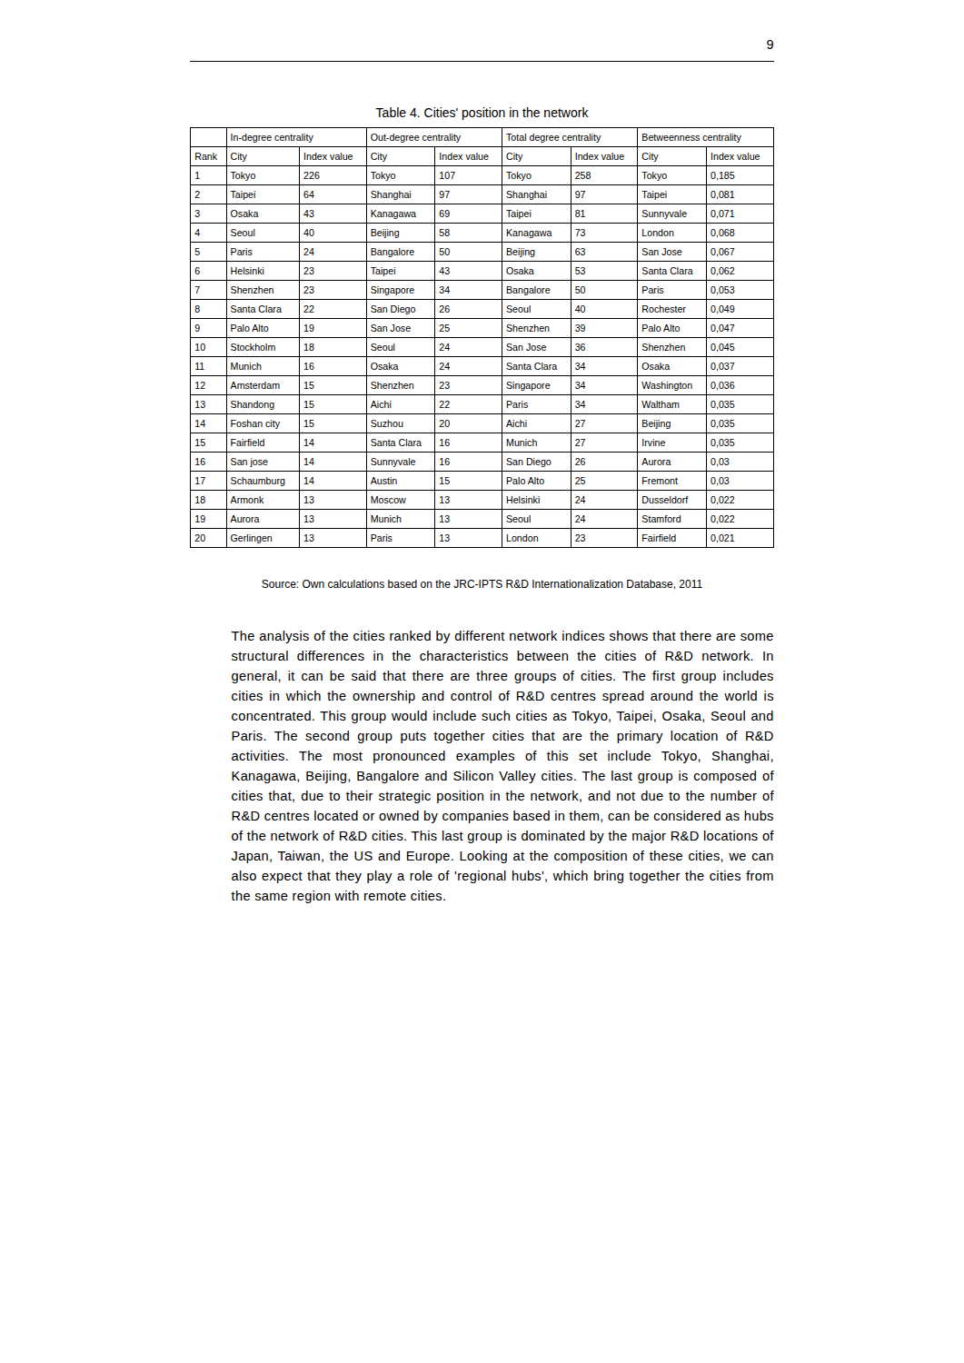9
Table 4. Cities' position in the network
| | In-degree centrality | Out-degree centrality | Total degree centrality | Betweenness centrality |
| --- | --- | --- | --- | --- |
| Rank | City | Index value | City | Index value | City | Index value | City | Index value |
| 1 | Tokyo | 226 | Tokyo | 107 | Tokyo | 258 | Tokyo | 0,185 |
| 2 | Taipei | 64 | Shanghai | 97 | Shanghai | 97 | Taipei | 0,081 |
| 3 | Osaka | 43 | Kanagawa | 69 | Taipei | 81 | Sunnyvale | 0,071 |
| 4 | Seoul | 40 | Beijing | 58 | Kanagawa | 73 | London | 0,068 |
| 5 | Paris | 24 | Bangalore | 50 | Beijing | 63 | San Jose | 0,067 |
| 6 | Helsinki | 23 | Taipei | 43 | Osaka | 53 | Santa Clara | 0,062 |
| 7 | Shenzhen | 23 | Singapore | 34 | Bangalore | 50 | Paris | 0,053 |
| 8 | Santa Clara | 22 | San Diego | 26 | Seoul | 40 | Rochester | 0,049 |
| 9 | Palo Alto | 19 | San Jose | 25 | Shenzhen | 39 | Palo Alto | 0,047 |
| 10 | Stockholm | 18 | Seoul | 24 | San Jose | 36 | Shenzhen | 0,045 |
| 11 | Munich | 16 | Osaka | 24 | Santa Clara | 34 | Osaka | 0,037 |
| 12 | Amsterdam | 15 | Shenzhen | 23 | Singapore | 34 | Washington | 0,036 |
| 13 | Shandong | 15 | Aichi | 22 | Paris | 34 | Waltham | 0,035 |
| 14 | Foshan city | 15 | Suzhou | 20 | Aichi | 27 | Beijing | 0,035 |
| 15 | Fairfield | 14 | Santa Clara | 16 | Munich | 27 | Irvine | 0,035 |
| 16 | San jose | 14 | Sunnyvale | 16 | San Diego | 26 | Aurora | 0,03 |
| 17 | Schaumburg | 14 | Austin | 15 | Palo Alto | 25 | Fremont | 0,03 |
| 18 | Armonk | 13 | Moscow | 13 | Helsinki | 24 | Dusseldorf | 0,022 |
| 19 | Aurora | 13 | Munich | 13 | Seoul | 24 | Stamford | 0,022 |
| 20 | Gerlingen | 13 | Paris | 13 | London | 23 | Fairfield | 0,021 |
Source: Own calculations based on the JRC-IPTS R&D Internationalization Database, 2011
The analysis of the cities ranked by different network indices shows that there are some structural differences in the characteristics between the cities of R&D network. In general, it can be said that there are three groups of cities. The first group includes cities in which the ownership and control of R&D centres spread around the world is concentrated. This group would include such cities as Tokyo, Taipei, Osaka, Seoul and Paris. The second group puts together cities that are the primary location of R&D activities. The most pronounced examples of this set include Tokyo, Shanghai, Kanagawa, Beijing, Bangalore and Silicon Valley cities. The last group is composed of cities that, due to their strategic position in the network, and not due to the number of R&D centres located or owned by companies based in them, can be considered as hubs of the network of R&D cities. This last group is dominated by the major R&D locations of Japan, Taiwan, the US and Europe. Looking at the composition of these cities, we can also expect that they play a role of 'regional hubs', which bring together the cities from the same region with remote cities.